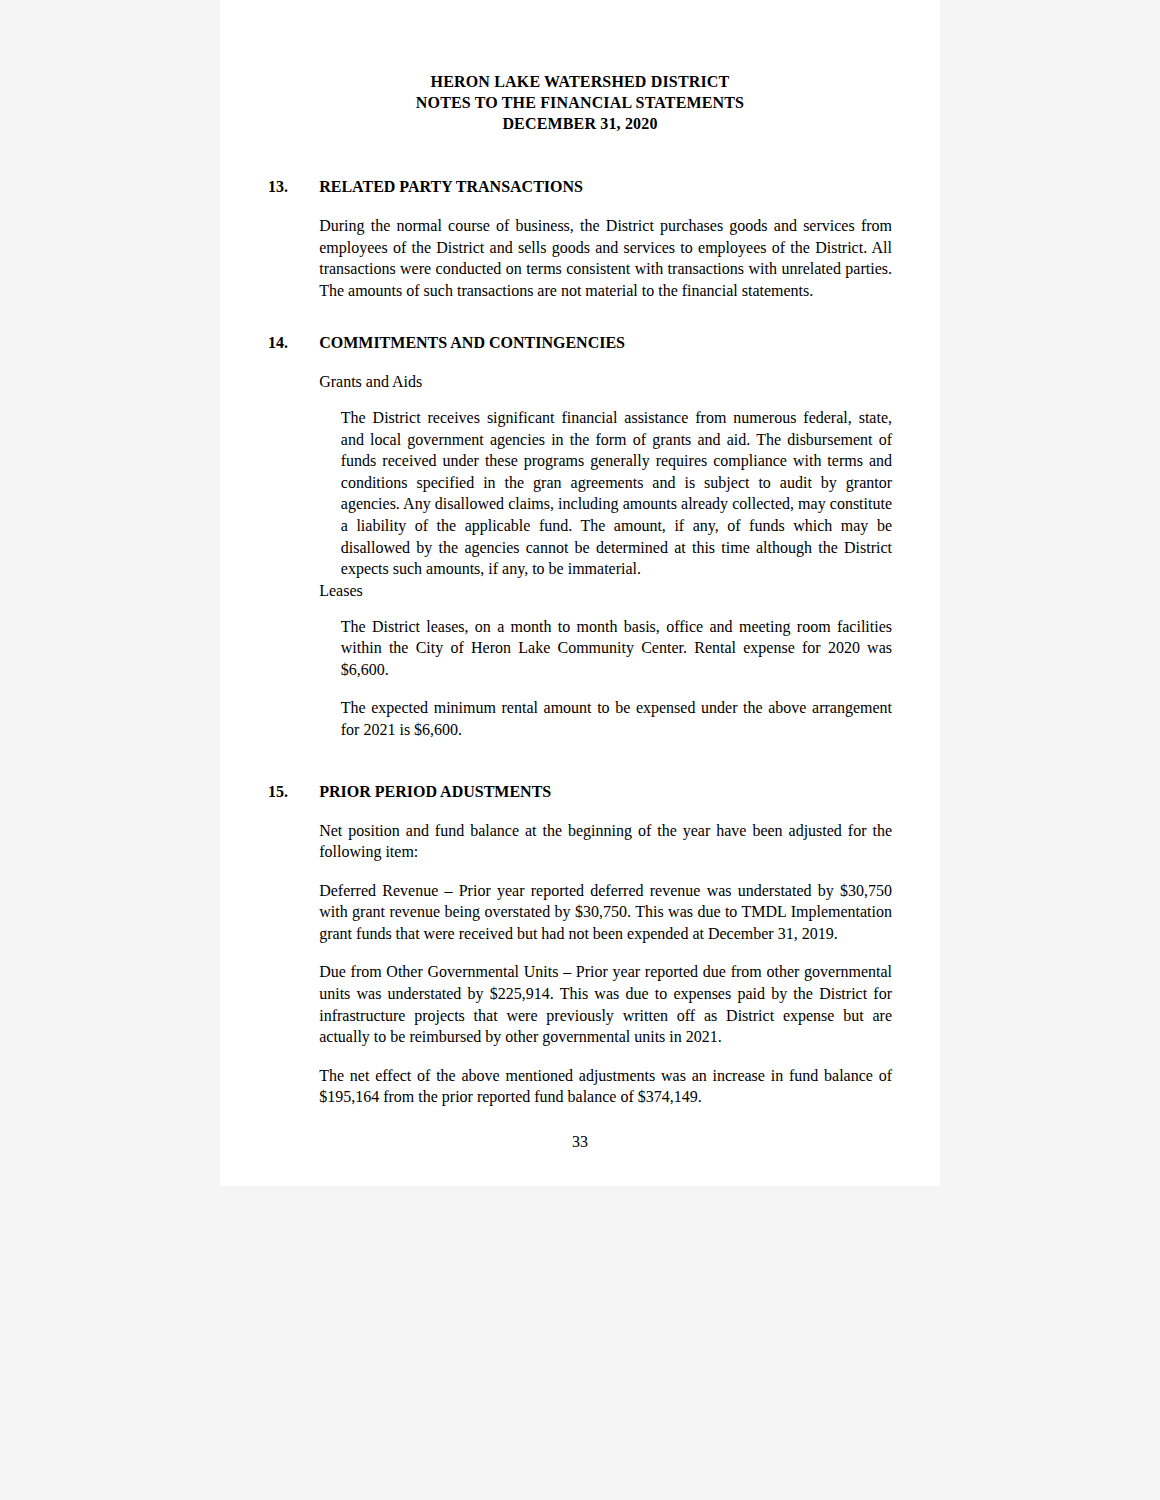Heron Lake Watershed District
Notes to the Financial Statements
December 31, 2020
13. Related Party Transactions
During the normal course of business, the District purchases goods and services from employees of the District and sells goods and services to employees of the District. All transactions were conducted on terms consistent with transactions with unrelated parties. The amounts of such transactions are not material to the financial statements.
14. Commitments and Contingencies
Grants and Aids
The District receives significant financial assistance from numerous federal, state, and local government agencies in the form of grants and aid. The disbursement of funds received under these programs generally requires compliance with terms and conditions specified in the gran agreements and is subject to audit by grantor agencies. Any disallowed claims, including amounts already collected, may constitute a liability of the applicable fund. The amount, if any, of funds which may be disallowed by the agencies cannot be determined at this time although the District expects such amounts, if any, to be immaterial.
Leases
The District leases, on a month to month basis, office and meeting room facilities within the City of Heron Lake Community Center. Rental expense for 2020 was $6,600.
The expected minimum rental amount to be expensed under the above arrangement for 2021 is $6,600.
15. Prior Period Adustments
Net position and fund balance at the beginning of the year have been adjusted for the following item:
Deferred Revenue – Prior year reported deferred revenue was understated by $30,750 with grant revenue being overstated by $30,750. This was due to TMDL Implementation grant funds that were received but had not been expended at December 31, 2019.
Due from Other Governmental Units – Prior year reported due from other governmental units was understated by $225,914. This was due to expenses paid by the District for infrastructure projects that were previously written off as District expense but are actually to be reimbursed by other governmental units in 2021.
The net effect of the above mentioned adjustments was an increase in fund balance of $195,164 from the prior reported fund balance of $374,149.
33